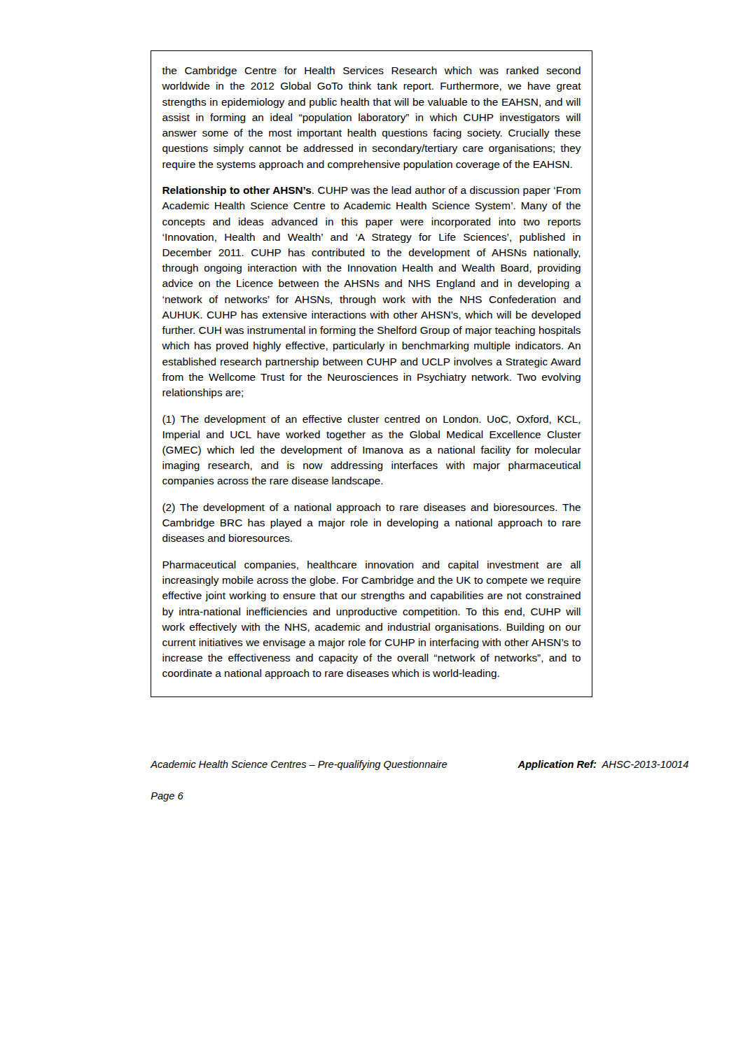the Cambridge Centre for Health Services Research which was ranked second worldwide in the 2012 Global GoTo think tank report. Furthermore, we have great strengths in epidemiology and public health that will be valuable to the EAHSN, and will assist in forming an ideal “population laboratory” in which CUHP investigators will answer some of the most important health questions facing society. Crucially these questions simply cannot be addressed in secondary/tertiary care organisations; they require the systems approach and comprehensive population coverage of the EAHSN.
Relationship to other AHSN’s. CUHP was the lead author of a discussion paper ‘From Academic Health Science Centre to Academic Health Science System’. Many of the concepts and ideas advanced in this paper were incorporated into two reports ‘Innovation, Health and Wealth’ and ‘A Strategy for Life Sciences’, published in December 2011. CUHP has contributed to the development of AHSNs nationally, through ongoing interaction with the Innovation Health and Wealth Board, providing advice on the Licence between the AHSNs and NHS England and in developing a ‘network of networks’ for AHSNs, through work with the NHS Confederation and AUHUK. CUHP has extensive interactions with other AHSN’s, which will be developed further. CUH was instrumental in forming the Shelford Group of major teaching hospitals which has proved highly effective, particularly in benchmarking multiple indicators. An established research partnership between CUHP and UCLP involves a Strategic Award from the Wellcome Trust for the Neurosciences in Psychiatry network. Two evolving relationships are;
(1) The development of an effective cluster centred on London. UoC, Oxford, KCL, Imperial and UCL have worked together as the Global Medical Excellence Cluster (GMEC) which led the development of Imanova as a national facility for molecular imaging research, and is now addressing interfaces with major pharmaceutical companies across the rare disease landscape.
(2) The development of a national approach to rare diseases and bioresources. The Cambridge BRC has played a major role in developing a national approach to rare diseases and bioresources.
Pharmaceutical companies, healthcare innovation and capital investment are all increasingly mobile across the globe. For Cambridge and the UK to compete we require effective joint working to ensure that our strengths and capabilities are not constrained by intra-national inefficiencies and unproductive competition. To this end, CUHP will work effectively with the NHS, academic and industrial organisations. Building on our current initiatives we envisage a major role for CUHP in interfacing with other AHSN’s to increase the effectiveness and capacity of the overall “network of networks”, and to coordinate a national approach to rare diseases which is world-leading.
Academic Health Science Centres – Pre-qualifying Questionnaire
Application Ref: AHSC-2013-10014
Page 6